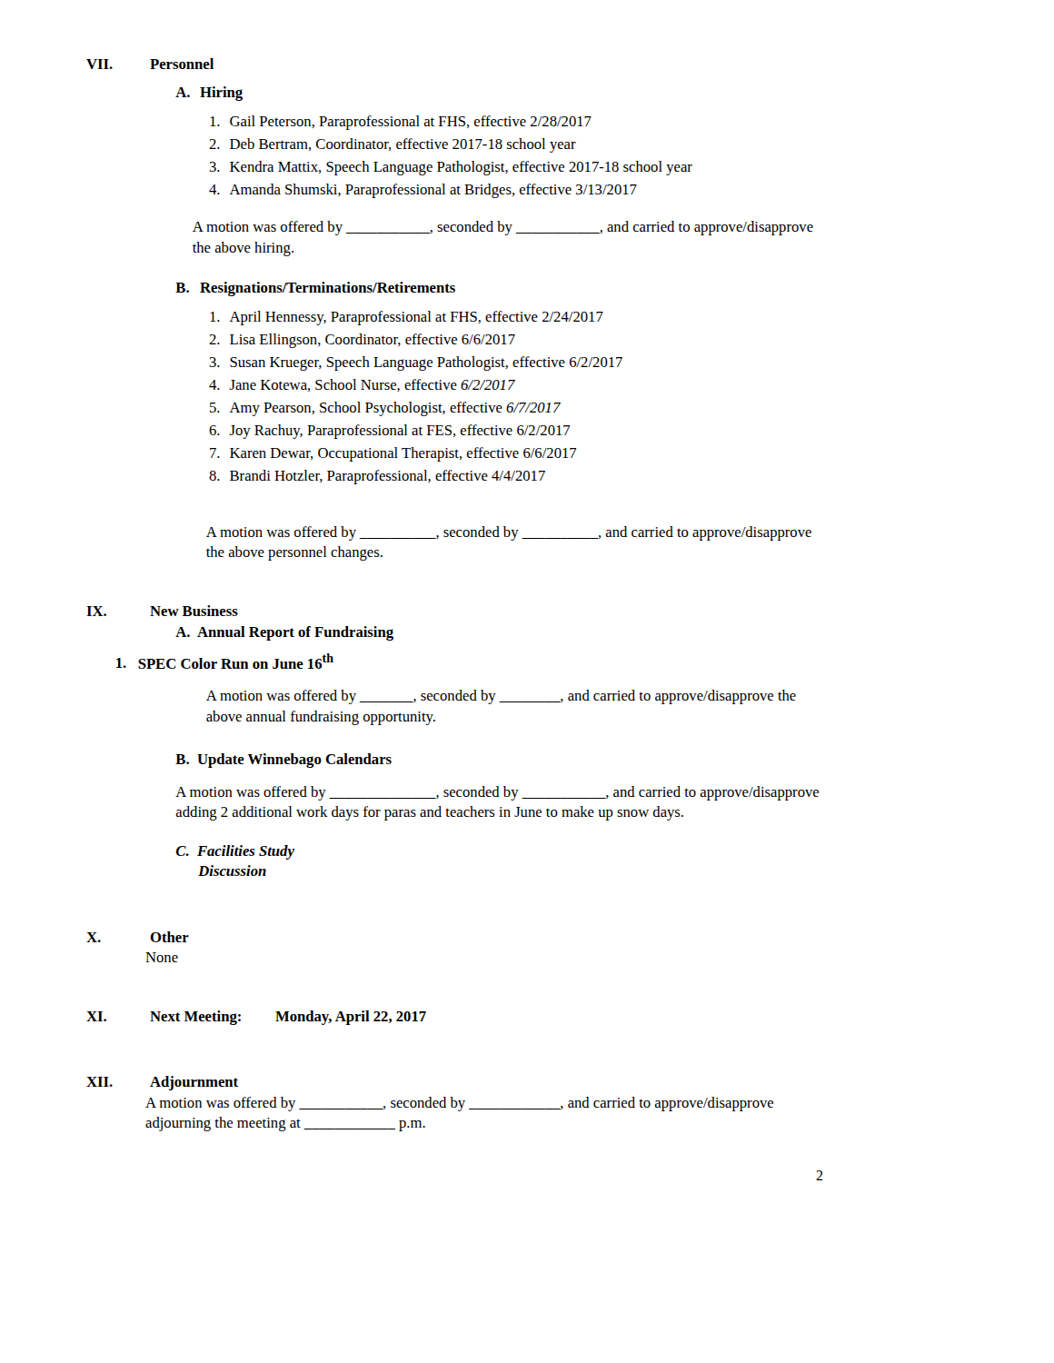VII. Personnel
A. Hiring
Gail Peterson, Paraprofessional at FHS, effective 2/28/2017
Deb Bertram, Coordinator, effective 2017-18 school year
Kendra Mattix, Speech Language Pathologist, effective 2017-18 school year
Amanda Shumski, Paraprofessional at Bridges, effective 3/13/2017
A motion was offered by ___________, seconded by ___________, and carried to approve/disapprove the above hiring.
B. Resignations/Terminations/Retirements
April Hennessy, Paraprofessional at FHS, effective 2/24/2017
Lisa Ellingson, Coordinator, effective 6/6/2017
Susan Krueger, Speech Language Pathologist, effective 6/2/2017
Jane Kotewa, School Nurse, effective 6/2/2017
Amy Pearson, School Psychologist, effective 6/7/2017
Joy Rachuy, Paraprofessional at FES, effective 6/2/2017
Karen Dewar, Occupational Therapist, effective 6/6/2017
Brandi Hotzler, Paraprofessional, effective 4/4/2017
A motion was offered by __________, seconded by __________, and carried to approve/disapprove the above personnel changes.
IX. New Business
A. Annual Report of Fundraising
1. SPEC Color Run on June 16th
A motion was offered by _______, seconded by ________, and carried to approve/disapprove the above annual fundraising opportunity.
B. Update Winnebago Calendars
A motion was offered by ______________, seconded by ___________, and carried to approve/disapprove adding 2 additional work days for paras and teachers in June to make up snow days.
C. Facilities Study
Discussion
X. Other
None
XI. Next Meeting:Monday, April 22, 2017
XII. Adjournment
A motion was offered by ___________, seconded by ____________, and carried to approve/disapprove adjourning the meeting at ____________ p.m.
2